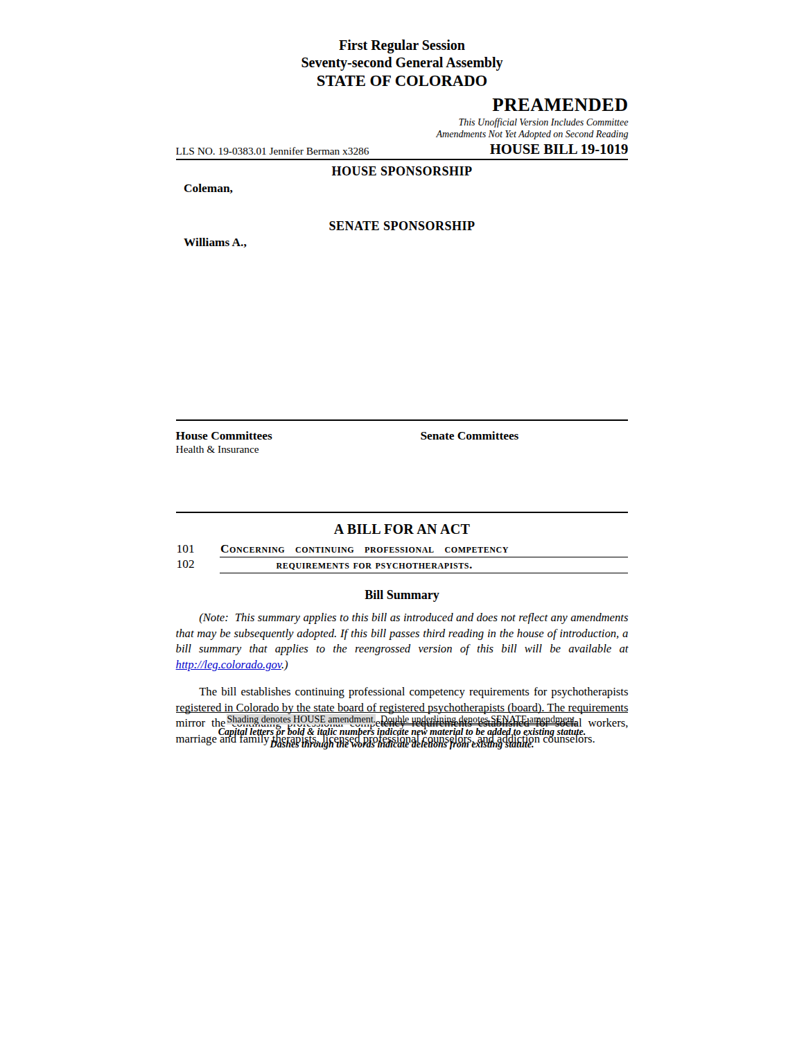First Regular Session
Seventy-second General Assembly
STATE OF COLORADO
PREAMENDED
This Unofficial Version Includes Committee
Amendments Not Yet Adopted on Second Reading
LLS NO. 19-0383.01 Jennifer Berman x3286
HOUSE BILL 19-1019
HOUSE SPONSORSHIP
Coleman,
SENATE SPONSORSHIP
Williams A.,
House Committees
Health & Insurance
Senate Committees
A BILL FOR AN ACT
| 101 | Concerning continuing professional competency |
| 102 | requirements for psychotherapists. |
Bill Summary
(Note: This summary applies to this bill as introduced and does not reflect any amendments that may be subsequently adopted. If this bill passes third reading in the house of introduction, a bill summary that applies to the reengrossed version of this bill will be available at http://leg.colorado.gov.)
The bill establishes continuing professional competency requirements for psychotherapists registered in Colorado by the state board of registered psychotherapists (board). The requirements mirror the continuing professional competency requirements established for social workers, marriage and family therapists, licensed professional counselors, and addiction counselors.
Shading denotes HOUSE amendment. Double underlining denotes SENATE amendment.
Capital letters or bold & italic numbers indicate new material to be added to existing statute.
Dashes through the words indicate deletions from existing statute.